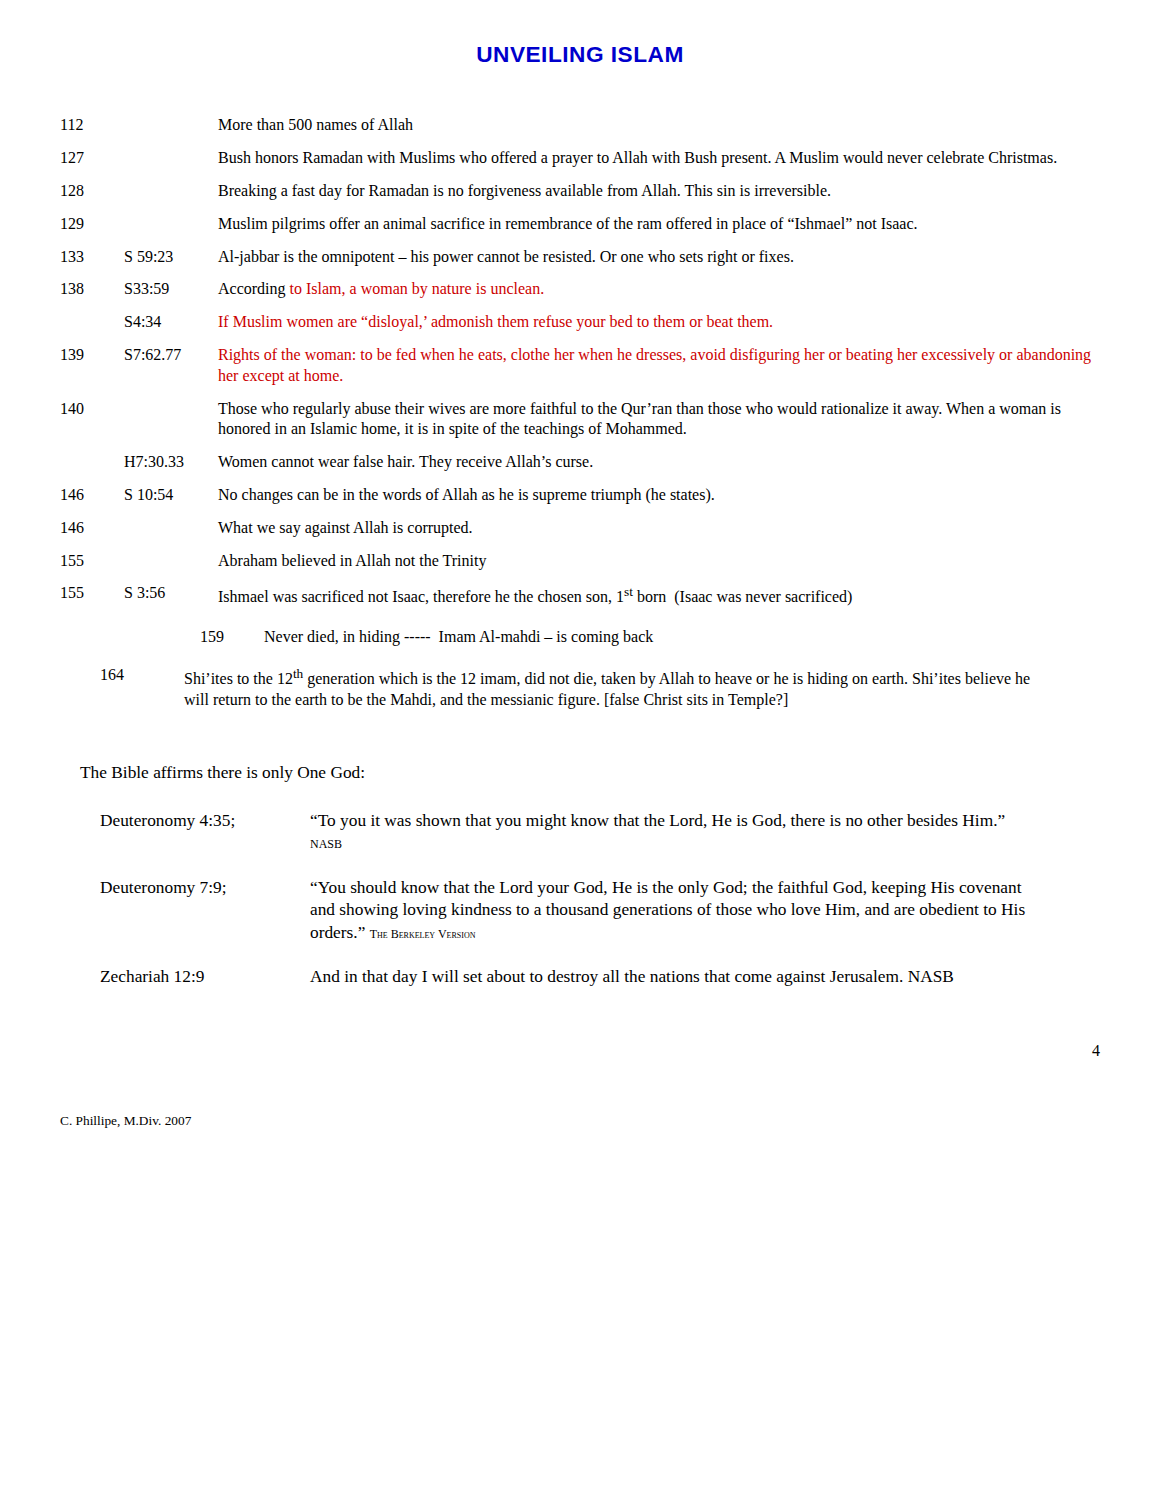UNVEILING ISLAM
| 112 | | More than 500 names of Allah |
| 127 | | Bush honors Ramadan with Muslims who offered a prayer to Allah with Bush present. A Muslim would never celebrate Christmas. |
| 128 | | Breaking a fast day for Ramadan is no forgiveness available from Allah. This sin is irreversible. |
| 129 | | Muslim pilgrims offer an animal sacrifice in remembrance of the ram offered in place of “Ishmael” not Isaac. |
| 133 | S 59:23 | Al-jabbar is the omnipotent – his power cannot be resisted. Or one who sets right or fixes. |
| 138 | S33:59 | According to Islam, a woman by nature is unclean. |
| | S4:34 | If Muslim women are “disloyal,’ admonish them refuse your bed to them or beat them. |
| 139 | S7:62.77 | Rights of the woman: to be fed when he eats, clothe her when he dresses, avoid disfiguring her or beating her excessively or abandoning her except at home. |
| 140 | | Those who regularly abuse their wives are more faithful to the Qur’ran than those who would rationalize it away. When a woman is honored in an Islamic home, it is in spite of the teachings of Mohammed. |
| | H7:30.33 | Women cannot wear false hair. They receive Allah’s curse. |
| 146 | S 10:54 | No changes can be in the words of Allah as he is supreme triumph (he states). |
| 146 | | What we say against Allah is corrupted. |
| 155 | | Abraham believed in Allah not the Trinity |
| 155 | S 3:56 | Ishmael was sacrificed not Isaac, therefore he the chosen son, 1 st born (Isaac was never sacrificed) |
| 159 | Never died, in hiding ----- Imam Al-mahdi – is coming back |
| 164 | Shi’ites to the 12 th generation which is the 12 imam, did not die, taken by Allah to heave or he is hiding on earth. Shi’ites believe he will return to the earth to be the Mahdi, and the messianic figure. [false Christ sits in Temple?] |
The Bible affirms there is only One God:
| Deuteronomy 4:35; | “To you it was shown that you might know that the Lord, He is God, there is no other besides Him.” NASB |
| Deuteronomy 7:9; | “You should know that the Lord your God, He is the only God; the faithful God, keeping His covenant and showing loving kindness to a thousand generations of those who love Him, and are obedient to His orders.” The Berkeley Version |
| Zechariah 12:9 | And in that day I will set about to destroy all the nations that come against Jerusalem. NASB |
4
C. Phillipe, M.Div. 2007